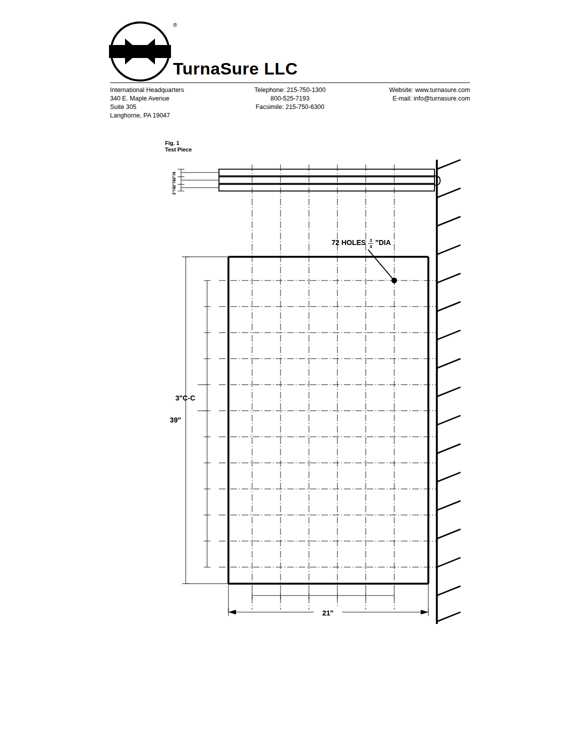®
TurnaSure LLC
International Headquarters
340 E. Maple Avenue
Suite 305
Langhorne, PA 19047
Telephone: 215-750-1300
800-525-7193
Facsimile: 215-750-6300
Website: www.turnasure.com
E-mail: info@turnasure.com
Fig. 1
Test Piece
3"/4 3"/4 3"/4 72 HOLES 3 4 "DIA 3"C-C 39" 21"